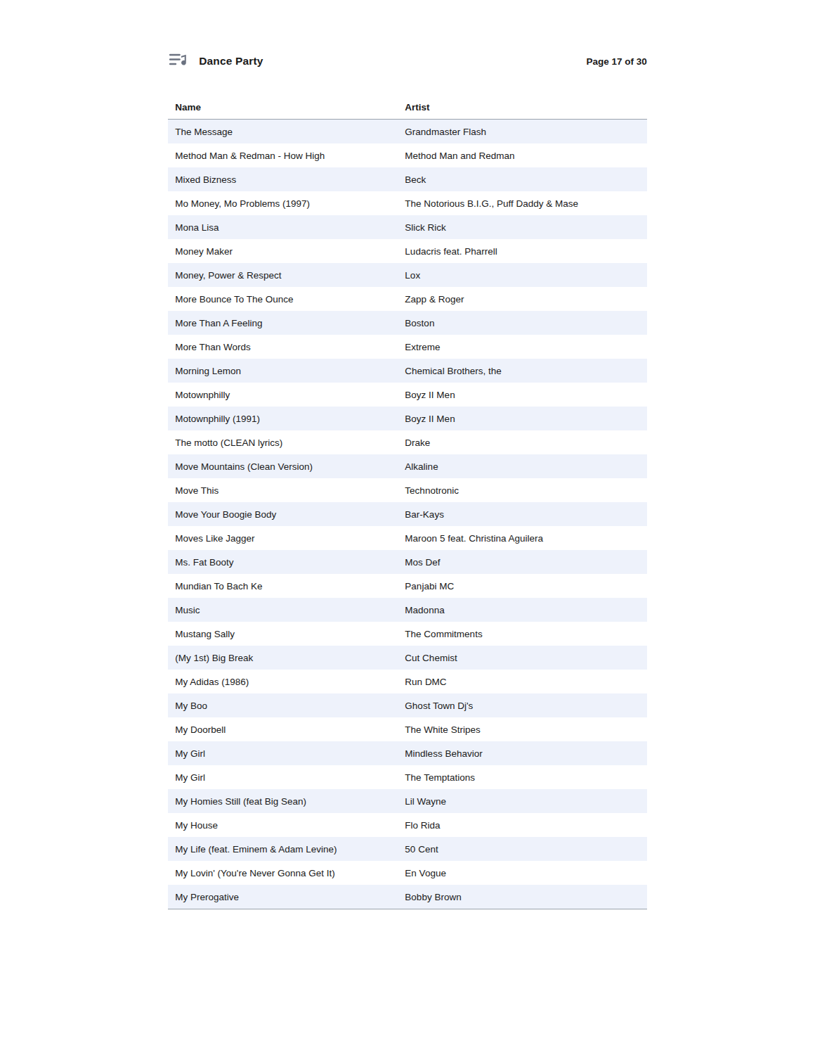Dance Party
Page 17 of 30
| Name | Artist |
| --- | --- |
| The Message | Grandmaster Flash |
| Method Man & Redman - How High | Method Man and Redman |
| Mixed Bizness | Beck |
| Mo Money, Mo Problems (1997) | The Notorious B.I.G., Puff Daddy & Mase |
| Mona Lisa | Slick Rick |
| Money Maker | Ludacris feat. Pharrell |
| Money, Power & Respect | Lox |
| More Bounce To The Ounce | Zapp & Roger |
| More Than A Feeling | Boston |
| More Than Words | Extreme |
| Morning Lemon | Chemical Brothers, the |
| Motownphilly | Boyz II Men |
| Motownphilly (1991) | Boyz II Men |
| The motto (CLEAN lyrics) | Drake |
| Move Mountains (Clean Version) | Alkaline |
| Move This | Technotronic |
| Move Your Boogie Body | Bar-Kays |
| Moves Like Jagger | Maroon 5 feat. Christina Aguilera |
| Ms. Fat Booty | Mos Def |
| Mundian To Bach Ke | Panjabi MC |
| Music | Madonna |
| Mustang Sally | The Commitments |
| (My 1st) Big Break | Cut Chemist |
| My Adidas (1986) | Run DMC |
| My Boo | Ghost Town Dj's |
| My Doorbell | The White Stripes |
| My Girl | Mindless Behavior |
| My Girl | The Temptations |
| My Homies Still (feat Big Sean) | Lil Wayne |
| My House | Flo Rida |
| My Life (feat. Eminem & Adam Levine) | 50 Cent |
| My Lovin' (You're Never Gonna Get It) | En Vogue |
| My Prerogative | Bobby Brown |